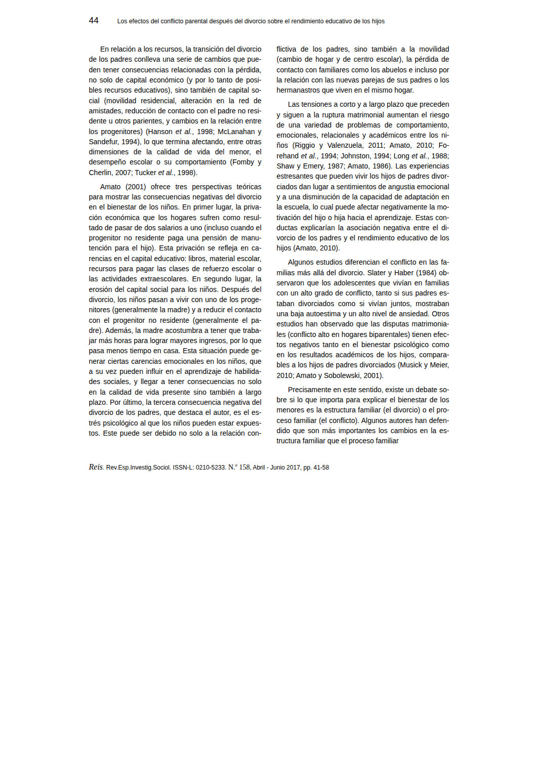44
Los efectos del conflicto parental después del divorcio sobre el rendimiento educativo de los hijos
En relación a los recursos, la transición del divorcio de los padres conlleva una serie de cambios que pueden tener consecuencias relacionadas con la pérdida, no solo de capital económico (y por lo tanto de posibles recursos educativos), sino también de capital social (movilidad residencial, alteración en la red de amistades, reducción de contacto con el padre no residente u otros parientes, y cambios en la relación entre los progenitores) (Hanson et al., 1998; McLanahan y Sandefur, 1994), lo que termina afectando, entre otras dimensiones de la calidad de vida del menor, el desempeño escolar o su comportamiento (Fomby y Cherlin, 2007; Tucker et al., 1998).
Amato (2001) ofrece tres perspectivas teóricas para mostrar las consecuencias negativas del divorcio en el bienestar de los niños. En primer lugar, la privación económica que los hogares sufren como resultado de pasar de dos salarios a uno (incluso cuando el progenitor no residente paga una pensión de manutención para el hijo). Esta privación se refleja en carencias en el capital educativo: libros, material escolar, recursos para pagar las clases de refuerzo escolar o las actividades extraescolares. En segundo lugar, la erosión del capital social para los niños. Después del divorcio, los niños pasan a vivir con uno de los progenitores (generalmente la madre) y a reducir el contacto con el progenitor no residente (generalmente el padre). Además, la madre acostumbra a tener que trabajar más horas para lograr mayores ingresos, por lo que pasa menos tiempo en casa. Esta situación puede generar ciertas carencias emocionales en los niños, que a su vez pueden influir en el aprendizaje de habilidades sociales, y llegar a tener consecuencias no solo en la calidad de vida presente sino también a largo plazo. Por último, la tercera consecuencia negativa del divorcio de los padres, que destaca el autor, es el estrés psicológico al que los niños pueden estar expuestos. Este puede ser debido no solo a la relación conflictiva de los padres, sino también a la movilidad (cambio de hogar y de centro escolar), la pérdida de contacto con familiares como los abuelos e incluso por la relación con las nuevas parejas de sus padres o los hermanastros que viven en el mismo hogar.
Las tensiones a corto y a largo plazo que preceden y siguen a la ruptura matrimonial aumentan el riesgo de una variedad de problemas de comportamiento, emocionales, relacionales y académicos entre los niños (Riggio y Valenzuela, 2011; Amato, 2010; Forehand et al., 1994; Johnston, 1994; Long et al., 1988; Shaw y Emery, 1987; Amato, 1986). Las experiencias estresantes que pueden vivir los hijos de padres divorciados dan lugar a sentimientos de angustia emocional y a una disminución de la capacidad de adaptación en la escuela, lo cual puede afectar negativamente la motivación del hijo o hija hacia el aprendizaje. Estas conductas explicarían la asociación negativa entre el divorcio de los padres y el rendimiento educativo de los hijos (Amato, 2010).
Algunos estudios diferencian el conflicto en las familias más allá del divorcio. Slater y Haber (1984) observaron que los adolescentes que vivían en familias con un alto grado de conflicto, tanto si sus padres estaban divorciados como si vivían juntos, mostraban una baja autoestima y un alto nivel de ansiedad. Otros estudios han observado que las disputas matrimoniales (conflicto alto en hogares biparentales) tienen efectos negativos tanto en el bienestar psicológico como en los resultados académicos de los hijos, comparables a los hijos de padres divorciados (Musick y Meier, 2010; Amato y Sobolewski, 2001).
Precisamente en este sentido, existe un debate sobre si lo que importa para explicar el bienestar de los menores es la estructura familiar (el divorcio) o el proceso familiar (el conflicto). Algunos autores han defendido que son más importantes los cambios en la estructura familiar que el proceso familiar
Reis. Rev.Esp.Investig.Sociol. ISSN-L: 0210-5233. N.º 158, Abril - Junio 2017, pp. 41-58